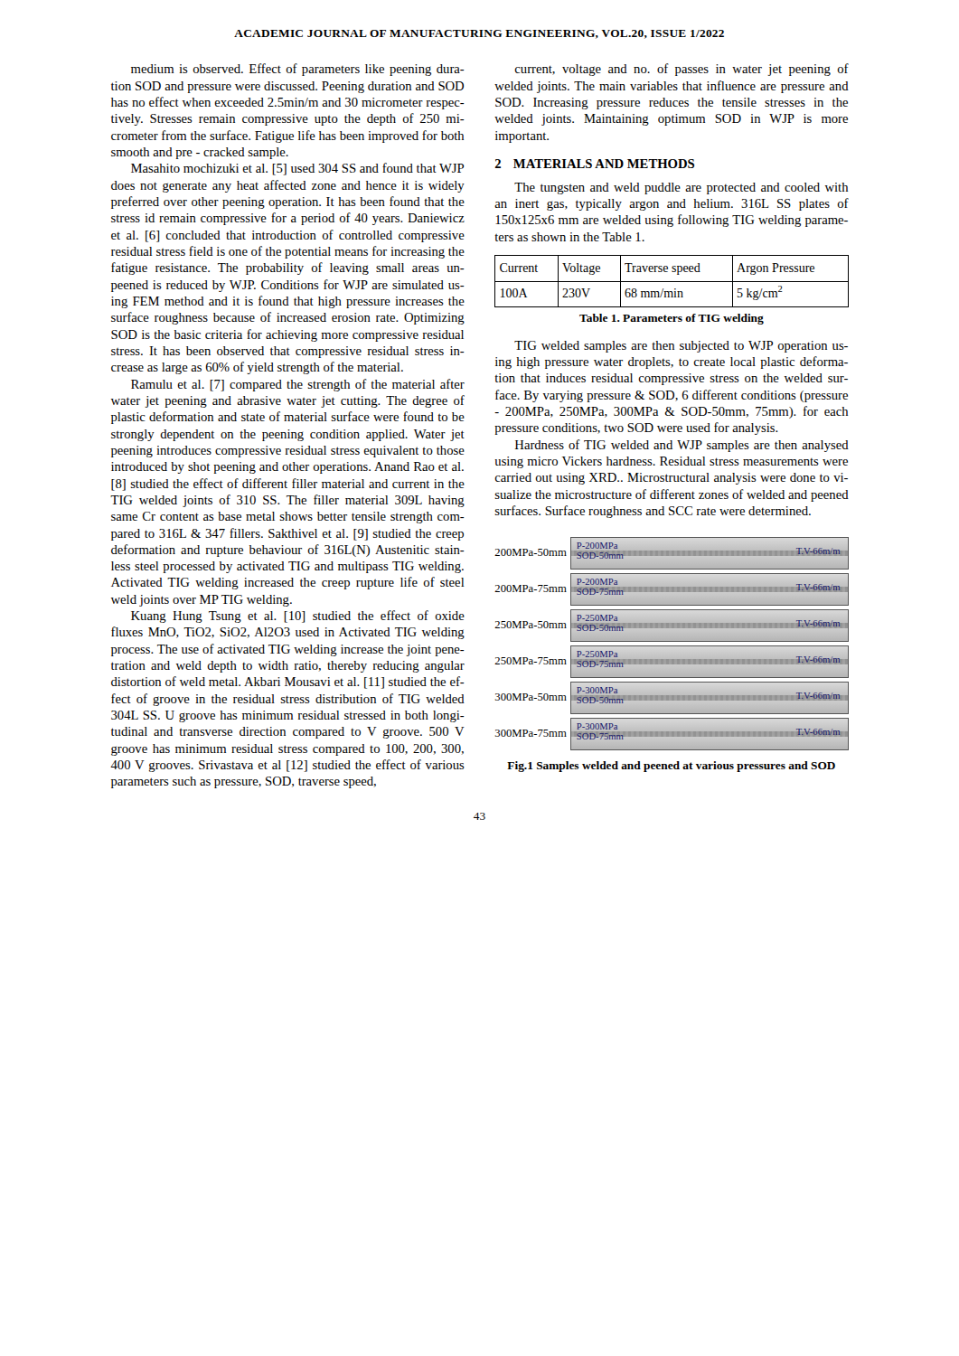ACADEMIC JOURNAL OF MANUFACTURING ENGINEERING, VOL.20, ISSUE 1/2022
medium is observed. Effect of parameters like peening duration SOD and pressure were discussed. Peening duration and SOD has no effect when exceeded 2.5min/m and 30 micrometer respectively. Stresses remain compressive upto the depth of 250 micrometer from the surface. Fatigue life has been improved for both smooth and pre - cracked sample.
Masahito mochizuki et al. [5] used 304 SS and found that WJP does not generate any heat affected zone and hence it is widely preferred over other peening operation. It has been found that the stress id remain compressive for a period of 40 years. Daniewicz et al. [6] concluded that introduction of controlled compressive residual stress field is one of the potential means for increasing the fatigue resistance. The probability of leaving small areas unpeened is reduced by WJP. Conditions for WJP are simulated using FEM method and it is found that high pressure increases the surface roughness because of increased erosion rate. Optimizing SOD is the basic criteria for achieving more compressive residual stress. It has been observed that compressive residual stress increase as large as 60% of yield strength of the material.
Ramulu et al. [7] compared the strength of the material after water jet peening and abrasive water jet cutting. The degree of plastic deformation and state of material surface were found to be strongly dependent on the peening condition applied. Water jet peening introduces compressive residual stress equivalent to those introduced by shot peening and other operations. Anand Rao et al. [8] studied the effect of different filler material and current in the TIG welded joints of 310 SS. The filler material 309L having same Cr content as base metal shows better tensile strength compared to 316L & 347 fillers. Sakthivel et al. [9] studied the creep deformation and rupture behaviour of 316L(N) Austenitic stainless steel processed by activated TIG and multipass TIG welding. Activated TIG welding increased the creep rupture life of steel weld joints over MP TIG welding.
Kuang Hung Tsung et al. [10] studied the effect of oxide fluxes MnO, TiO2, SiO2, Al2O3 used in Activated TIG welding process. The use of activated TIG welding increase the joint penetration and weld depth to width ratio, thereby reducing angular distortion of weld metal. Akbari Mousavi et al. [11] studied the effect of groove in the residual stress distribution of TIG welded 304L SS. U groove has minimum residual stressed in both longitudinal and transverse direction compared to V groove. 500 V groove has minimum residual stress compared to 100, 200, 300, 400 V grooves. Srivastava et al [12] studied the effect of various parameters such as pressure, SOD, traverse speed,
current, voltage and no. of passes in water jet peening of welded joints. The main variables that influence are pressure and SOD. Increasing pressure reduces the tensile stresses in the welded joints. Maintaining optimum SOD in WJP is more important.
2 MATERIALS AND METHODS
The tungsten and weld puddle are protected and cooled with an inert gas, typically argon and helium. 316L SS plates of 150x125x6 mm are welded using following TIG welding parameters as shown in the Table 1.
| Current | Voltage | Traverse speed | Argon Pressure |
| --- | --- | --- | --- |
| 100A | 230V | 68 mm/min | 5 kg/cm 2 |
Table 1. Parameters of TIG welding
TIG welded samples are then subjected to WJP operation using high pressure water droplets, to create local plastic deformation that induces residual compressive stress on the welded surface. By varying pressure & SOD, 6 different conditions (pressure - 200MPa, 250MPa, 300MPa & SOD-50mm, 75mm). for each pressure conditions, two SOD were used for analysis.
Hardness of TIG welded and WJP samples are then analysed using micro Vickers hardness. Residual stress measurements were carried out using XRD.. Microstructural analysis were done to visualize the microstructure of different zones of welded and peened surfaces. Surface roughness and SCC rate were determined.
200MPa-50mm
P-200MPa
SOD-50mm
T.V-66m/m
200MPa-75mm
P-200MPa
SOD-75mm
T.V-66m/m
250MPa-50mm
P-250MPa
SOD-50mm
T.V-66m/m
250MPa-75mm
P-250MPa
SOD-75mm
T.V-66m/m
300MPa-50mm
P-300MPa
SOD-50mm
T.V-66m/m
300MPa-75mm
P-300MPa
SOD-75mm
T.V-66m/m
Fig.1 Samples welded and peened at various pressures and SOD
43